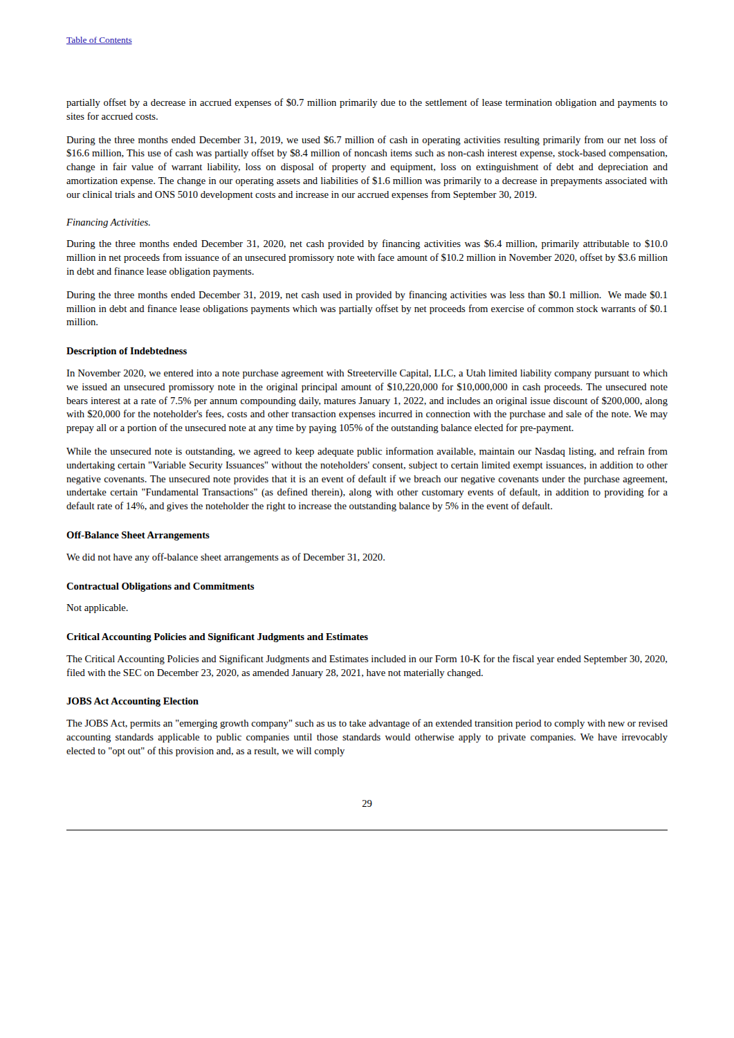Table of Contents
partially offset by a decrease in accrued expenses of $0.7 million primarily due to the settlement of lease termination obligation and payments to sites for accrued costs.
During the three months ended December 31, 2019, we used $6.7 million of cash in operating activities resulting primarily from our net loss of $16.6 million, This use of cash was partially offset by $8.4 million of noncash items such as non-cash interest expense, stock-based compensation, change in fair value of warrant liability, loss on disposal of property and equipment, loss on extinguishment of debt and depreciation and amortization expense. The change in our operating assets and liabilities of $1.6 million was primarily to a decrease in prepayments associated with our clinical trials and ONS 5010 development costs and increase in our accrued expenses from September 30, 2019.
Financing Activities.
During the three months ended December 31, 2020, net cash provided by financing activities was $6.4 million, primarily attributable to $10.0 million in net proceeds from issuance of an unsecured promissory note with face amount of $10.2 million in November 2020, offset by $3.6 million in debt and finance lease obligation payments.
During the three months ended December 31, 2019, net cash used in provided by financing activities was less than $0.1 million. We made $0.1 million in debt and finance lease obligations payments which was partially offset by net proceeds from exercise of common stock warrants of $0.1 million.
Description of Indebtedness
In November 2020, we entered into a note purchase agreement with Streeterville Capital, LLC, a Utah limited liability company pursuant to which we issued an unsecured promissory note in the original principal amount of $10,220,000 for $10,000,000 in cash proceeds. The unsecured note bears interest at a rate of 7.5% per annum compounding daily, matures January 1, 2022, and includes an original issue discount of $200,000, along with $20,000 for the noteholder's fees, costs and other transaction expenses incurred in connection with the purchase and sale of the note. We may prepay all or a portion of the unsecured note at any time by paying 105% of the outstanding balance elected for pre-payment.
While the unsecured note is outstanding, we agreed to keep adequate public information available, maintain our Nasdaq listing, and refrain from undertaking certain "Variable Security Issuances" without the noteholders' consent, subject to certain limited exempt issuances, in addition to other negative covenants. The unsecured note provides that it is an event of default if we breach our negative covenants under the purchase agreement, undertake certain "Fundamental Transactions" (as defined therein), along with other customary events of default, in addition to providing for a default rate of 14%, and gives the noteholder the right to increase the outstanding balance by 5% in the event of default.
Off-Balance Sheet Arrangements
We did not have any off-balance sheet arrangements as of December 31, 2020.
Contractual Obligations and Commitments
Not applicable.
Critical Accounting Policies and Significant Judgments and Estimates
The Critical Accounting Policies and Significant Judgments and Estimates included in our Form 10-K for the fiscal year ended September 30, 2020, filed with the SEC on December 23, 2020, as amended January 28, 2021, have not materially changed.
JOBS Act Accounting Election
The JOBS Act, permits an "emerging growth company" such as us to take advantage of an extended transition period to comply with new or revised accounting standards applicable to public companies until those standards would otherwise apply to private companies. We have irrevocably elected to "opt out" of this provision and, as a result, we will comply
29